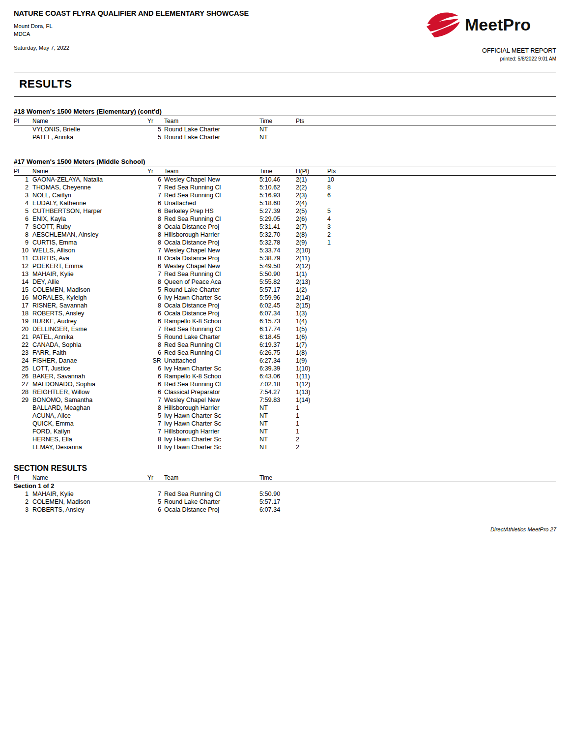NATURE COAST FLYRA QUALIFIER AND ELEMENTARY SHOWCASE
Mount Dora, FL
MDCA
Saturday, May 7, 2022
MeetPro
OFFICIAL MEET REPORT
printed: 5/8/2022 9:01 AM
RESULTS
#18 Women's 1500 Meters (Elementary) (cont'd)
| Pl | Name | Yr | Team | Time | Pts | |
| --- | --- | --- | --- | --- | --- | --- |
| | VYLONIS, Brielle | 5 | Round Lake Charter | NT | | |
| | PATEL, Annika | 5 | Round Lake Charter | NT | | |
#17 Women's 1500 Meters (Middle School)
| Pl | Name | Yr | Team | Time | H(Pl) | Pts | |
| --- | --- | --- | --- | --- | --- | --- | --- |
| 1 | GAONA-ZELAYA, Natalia | 6 | Wesley Chapel New | 5:10.46 | 2(1) | 10 | |
| 2 | THOMAS, Cheyenne | 7 | Red Sea Running Cl | 5:10.62 | 2(2) | 8 | |
| 3 | NOLL, Caitlyn | 7 | Red Sea Running Cl | 5:16.93 | 2(3) | 6 | |
| 4 | EUDALY, Katherine | 6 | Unattached | 5:18.60 | 2(4) | | |
| 5 | CUTHBERTSON, Harper | 6 | Berkeley Prep HS | 5:27.39 | 2(5) | 5 | |
| 6 | ENIX, Kayla | 8 | Red Sea Running Cl | 5:29.05 | 2(6) | 4 | |
| 7 | SCOTT, Ruby | 8 | Ocala Distance Proj | 5:31.41 | 2(7) | 3 | |
| 8 | AESCHLEMAN, Ainsley | 8 | Hillsborough Harrier | 5:32.70 | 2(8) | 2 | |
| 9 | CURTIS, Emma | 8 | Ocala Distance Proj | 5:32.78 | 2(9) | 1 | |
| 10 | WELLS, Allison | 7 | Wesley Chapel New | 5:33.74 | 2(10) | | |
| 11 | CURTIS, Ava | 8 | Ocala Distance Proj | 5:38.79 | 2(11) | | |
| 12 | POEKERT, Emma | 6 | Wesley Chapel New | 5:49.50 | 2(12) | | |
| 13 | MAHAIR, Kylie | 7 | Red Sea Running Cl | 5:50.90 | 1(1) | | |
| 14 | DEY, Allie | 8 | Queen of Peace Aca | 5:55.82 | 2(13) | | |
| 15 | COLEMEN, Madison | 5 | Round Lake Charter | 5:57.17 | 1(2) | | |
| 16 | MORALES, Kyleigh | 6 | Ivy Hawn Charter Sc | 5:59.96 | 2(14) | | |
| 17 | RISNER, Savannah | 8 | Ocala Distance Proj | 6:02.45 | 2(15) | | |
| 18 | ROBERTS, Ansley | 6 | Ocala Distance Proj | 6:07.34 | 1(3) | | |
| 19 | BURKE, Audrey | 6 | Rampello K-8 Schoo | 6:15.73 | 1(4) | | |
| 20 | DELLINGER, Esme | 7 | Red Sea Running Cl | 6:17.74 | 1(5) | | |
| 21 | PATEL, Annika | 5 | Round Lake Charter | 6:18.45 | 1(6) | | |
| 22 | CANADA, Sophia | 8 | Red Sea Running Cl | 6:19.37 | 1(7) | | |
| 23 | FARR, Faith | 6 | Red Sea Running Cl | 6:26.75 | 1(8) | | |
| 24 | FISHER, Danae | SR | Unattached | 6:27.34 | 1(9) | | |
| 25 | LOTT, Justice | 6 | Ivy Hawn Charter Sc | 6:39.39 | 1(10) | | |
| 26 | BAKER, Savannah | 6 | Rampello K-8 Schoo | 6:43.06 | 1(11) | | |
| 27 | MALDONADO, Sophia | 6 | Red Sea Running Cl | 7:02.18 | 1(12) | | |
| 28 | REIGHTLER, Willow | 6 | Classical Preparator | 7:54.27 | 1(13) | | |
| 29 | BONOMO, Samantha | 7 | Wesley Chapel New | 7:59.83 | 1(14) | | |
| | BALLARD, Meaghan | 8 | Hillsborough Harrier | NT | 1 | | |
| | ACUNA, Alice | 5 | Ivy Hawn Charter Sc | NT | 1 | | |
| | QUICK, Emma | 7 | Ivy Hawn Charter Sc | NT | 1 | | |
| | FORD, Kailyn | 7 | Hillsborough Harrier | NT | 1 | | |
| | HERNES, Ella | 8 | Ivy Hawn Charter Sc | NT | 2 | | |
| | LEMAY, Desianna | 8 | Ivy Hawn Charter Sc | NT | 2 | | |
SECTION RESULTS
| Pl | Name | Yr | Team | Time | |
| --- | --- | --- | --- | --- | --- |
| Section 1 of 2 |
| 1 | MAHAIR, Kylie | 7 | Red Sea Running Cl | 5:50.90 | |
| 2 | COLEMEN, Madison | 5 | Round Lake Charter | 5:57.17 | |
| 3 | ROBERTS, Ansley | 6 | Ocala Distance Proj | 6:07.34 | |
DirectAthletics MeetPro 27